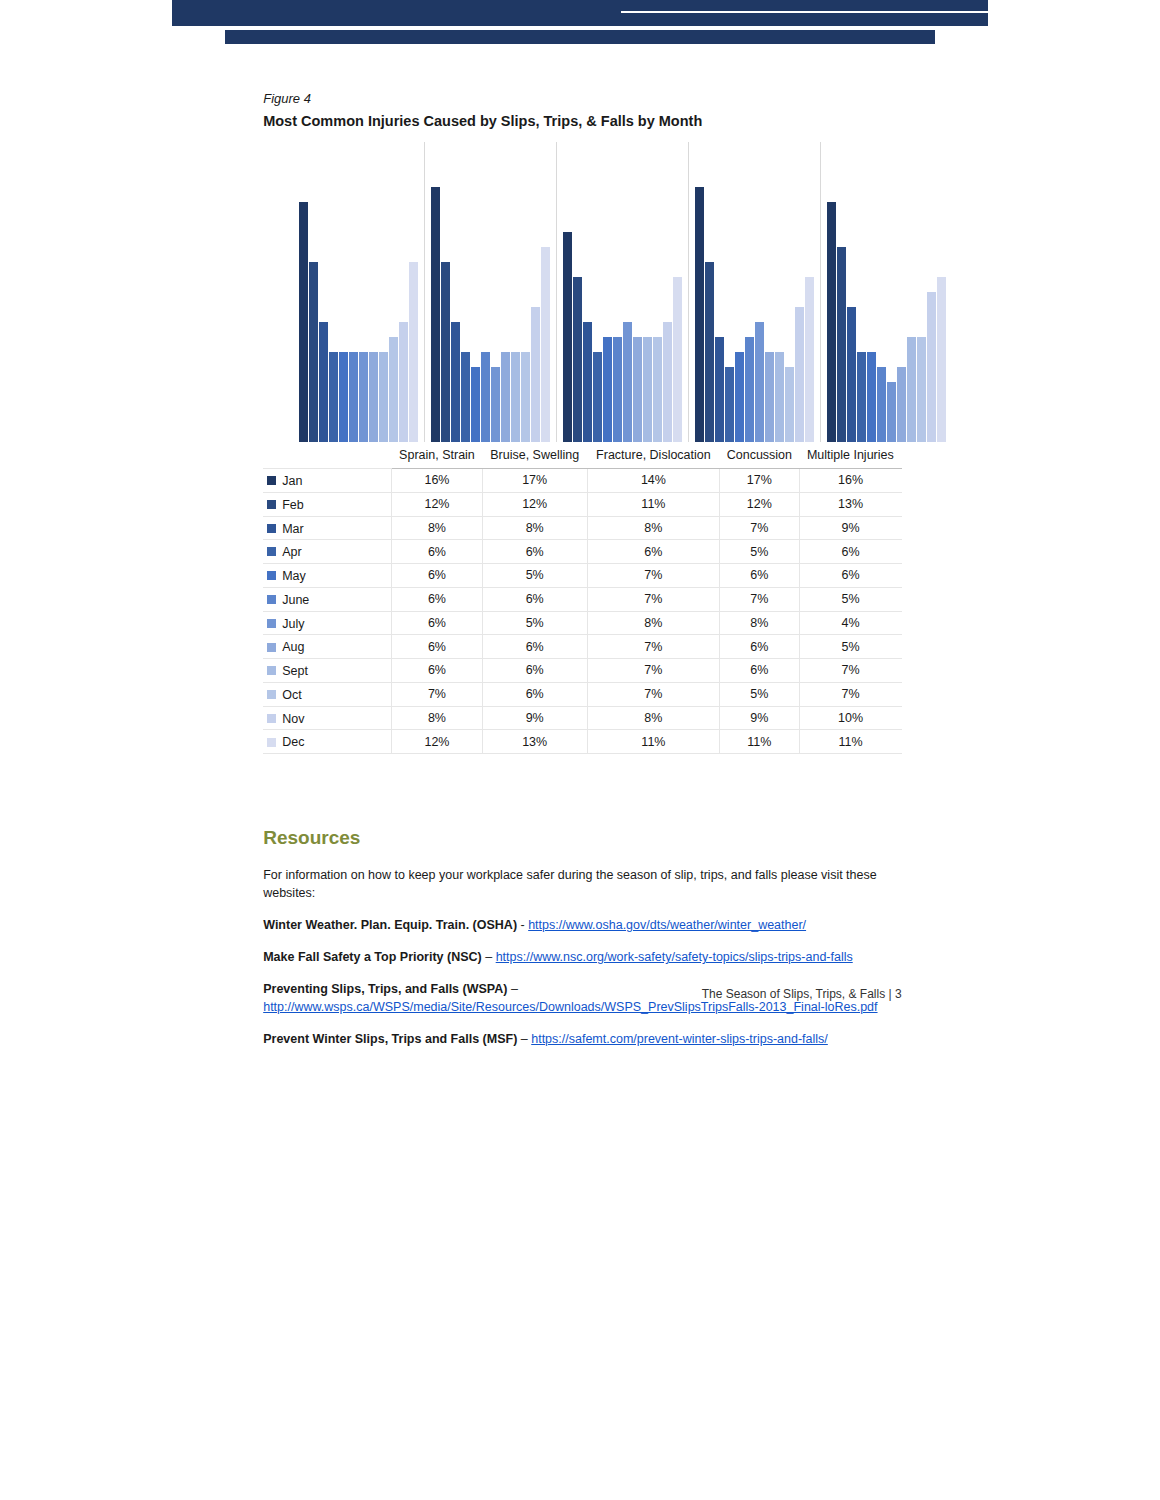Figure 4
Most Common Injuries Caused by Slips, Trips, & Falls by Month
| | Sprain, Strain | Bruise, Swelling | Fracture, Dislocation | Concussion | Multiple Injuries |
| --- | --- | --- | --- | --- | --- |
| Jan | 16% | 17% | 14% | 17% | 16% |
| Feb | 12% | 12% | 11% | 12% | 13% |
| Mar | 8% | 8% | 8% | 7% | 9% |
| Apr | 6% | 6% | 6% | 5% | 6% |
| May | 6% | 5% | 7% | 6% | 6% |
| June | 6% | 6% | 7% | 7% | 5% |
| July | 6% | 5% | 8% | 8% | 4% |
| Aug | 6% | 6% | 7% | 6% | 5% |
| Sept | 6% | 6% | 7% | 6% | 7% |
| Oct | 7% | 6% | 7% | 5% | 7% |
| Nov | 8% | 9% | 8% | 9% | 10% |
| Dec | 12% | 13% | 11% | 11% | 11% |
Resources
For information on how to keep your workplace safer during the season of slip, trips, and falls please visit these websites:
Winter Weather. Plan. Equip. Train. (OSHA) - https://www.osha.gov/dts/weather/winter_weather/
Make Fall Safety a Top Priority (NSC) – https://www.nsc.org/work-safety/safety-topics/slips-trips-and-falls
Preventing Slips, Trips, and Falls (WSPA) –
http://www.wsps.ca/WSPS/media/Site/Resources/Downloads/WSPS_PrevSlipsTripsFalls-2013_Final-loRes.pdf
Prevent Winter Slips, Trips and Falls (MSF) – https://safemt.com/prevent-winter-slips-trips-and-falls/
The Season of Slips, Trips, & Falls | 3